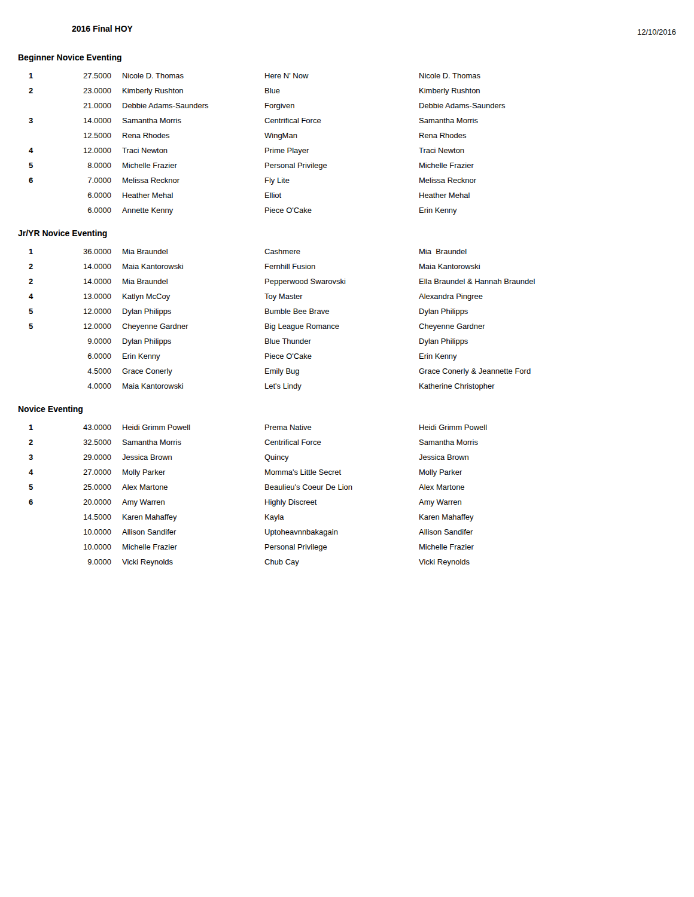2016 Final HOY 12/10/2016
Beginner Novice Eventing
| 1 | 27.5000 | Nicole D. Thomas | Here N' Now | Nicole D. Thomas |
| 2 | 23.0000 | Kimberly Rushton | Blue | Kimberly Rushton |
| | 21.0000 | Debbie Adams-Saunders | Forgiven | Debbie Adams-Saunders |
| 3 | 14.0000 | Samantha Morris | Centrifical Force | Samantha Morris |
| | 12.5000 | Rena Rhodes | WingMan | Rena Rhodes |
| 4 | 12.0000 | Traci Newton | Prime Player | Traci Newton |
| 5 | 8.0000 | Michelle Frazier | Personal Privilege | Michelle Frazier |
| 6 | 7.0000 | Melissa Recknor | Fly Lite | Melissa Recknor |
| | 6.0000 | Heather Mehal | Elliot | Heather Mehal |
| | 6.0000 | Annette Kenny | Piece O'Cake | Erin Kenny |
Jr/YR Novice Eventing
| 1 | 36.0000 | Mia Braundel | Cashmere | Mia Braundel |
| 2 | 14.0000 | Maia Kantorowski | Fernhill Fusion | Maia Kantorowski |
| 2 | 14.0000 | Mia Braundel | Pepperwood Swarovski | Ella Braundel & Hannah Braundel |
| 4 | 13.0000 | Katlyn McCoy | Toy Master | Alexandra Pingree |
| 5 | 12.0000 | Dylan Philipps | Bumble Bee Brave | Dylan Philipps |
| 5 | 12.0000 | Cheyenne Gardner | Big League Romance | Cheyenne Gardner |
| | 9.0000 | Dylan Philipps | Blue Thunder | Dylan Philipps |
| | 6.0000 | Erin Kenny | Piece O'Cake | Erin Kenny |
| | 4.5000 | Grace Conerly | Emily Bug | Grace Conerly & Jeannette Ford |
| | 4.0000 | Maia Kantorowski | Let's Lindy | Katherine Christopher |
Novice Eventing
| 1 | 43.0000 | Heidi Grimm Powell | Prema Native | Heidi Grimm Powell |
| 2 | 32.5000 | Samantha Morris | Centrifical Force | Samantha Morris |
| 3 | 29.0000 | Jessica Brown | Quincy | Jessica Brown |
| 4 | 27.0000 | Molly Parker | Momma's Little Secret | Molly Parker |
| 5 | 25.0000 | Alex Martone | Beaulieu's Coeur De Lion | Alex Martone |
| 6 | 20.0000 | Amy Warren | Highly Discreet | Amy Warren |
| | 14.5000 | Karen Mahaffey | Kayla | Karen Mahaffey |
| | 10.0000 | Allison Sandifer | Uptoheavnnbakagain | Allison Sandifer |
| | 10.0000 | Michelle Frazier | Personal Privilege | Michelle Frazier |
| | 9.0000 | Vicki Reynolds | Chub Cay | Vicki Reynolds |